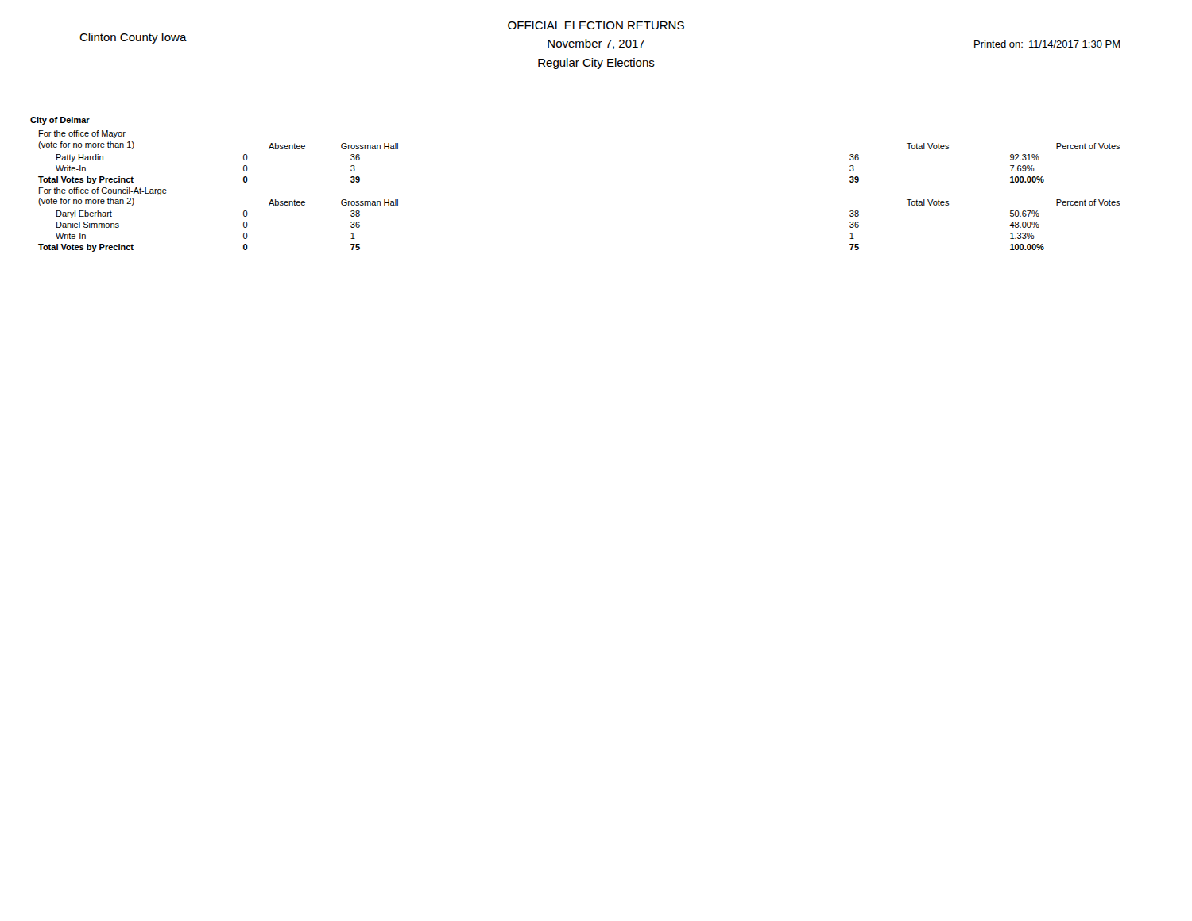Clinton County Iowa
OFFICIAL ELECTION RETURNS
November 7, 2017
Regular City Elections
Printed on: 11/14/2017 1:30 PM
City of Delmar
| For the office of Mayor (vote for no more than 1) | Absentee | Grossman Hall | | Total Votes | Percent of Votes |
| Patty Hardin | 0 | 36 | | 36 | 92.31% |
| Write-In | 0 | 3 | | 3 | 7.69% |
| Total Votes by Precinct | 0 | 39 | | 39 | 100.00% |
| For the office of Council-At-Large (vote for no more than 2) | Absentee | Grossman Hall | | Total Votes | Percent of Votes |
| Daryl Eberhart | 0 | 38 | | 38 | 50.67% |
| Daniel Simmons | 0 | 36 | | 36 | 48.00% |
| Write-In | 0 | 1 | | 1 | 1.33% |
| Total Votes by Precinct | 0 | 75 | | 75 | 100.00% |